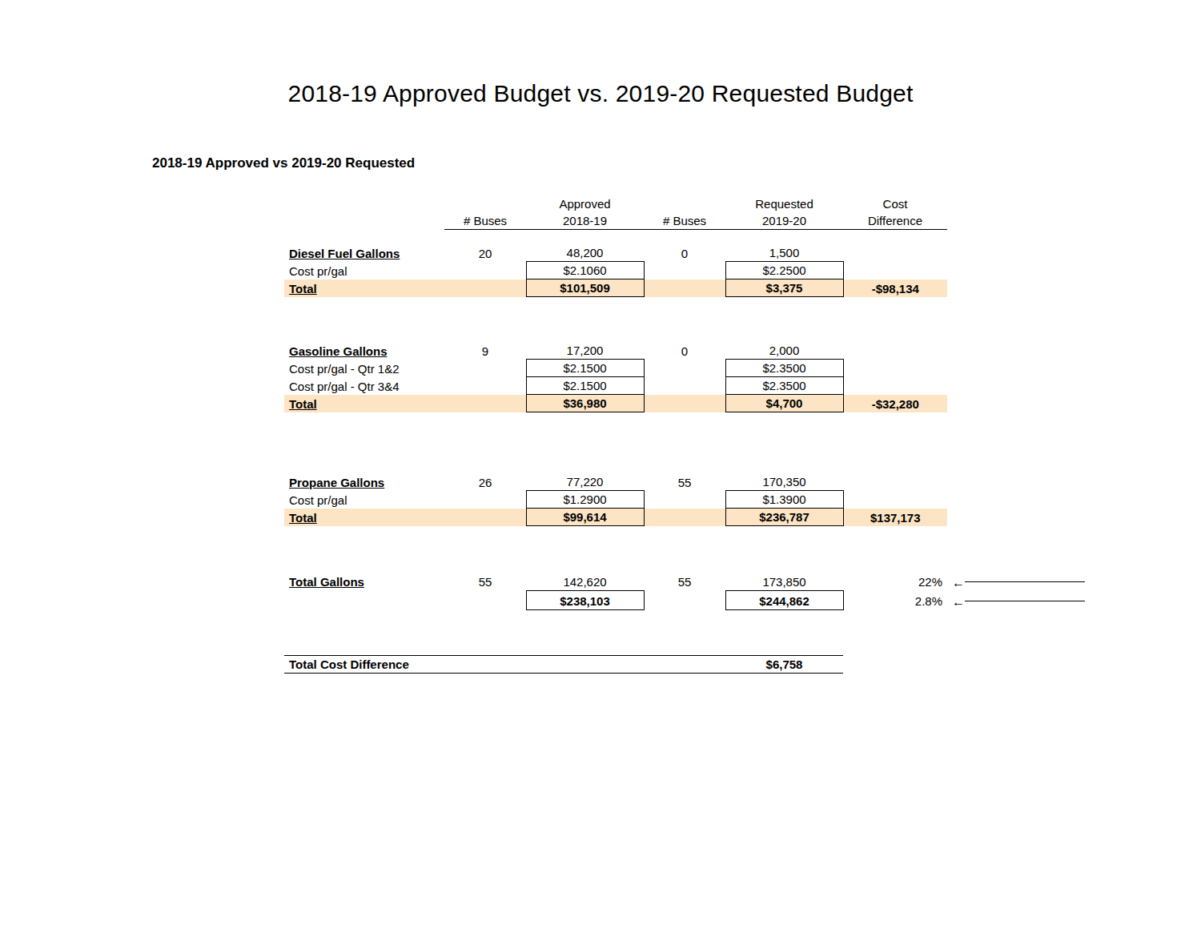2018-19 Approved Budget vs. 2019-20 Requested Budget
2018-19 Approved vs 2019-20 Requested
| | | Approved | | Requested | Cost | |
| | # Buses | 2018-19 | # Buses | 2019-20 | Difference | |
| Diesel Fuel Gallons | 20 | 48,200 | 0 | 1,500 | | |
| Cost pr/gal | | $2.1060 | | $2.2500 | | |
| Total | | $101,509 | | $3,375 | -$98,134 | |
| Gasoline Gallons | 9 | 17,200 | 0 | 2,000 | | |
| Cost pr/gal - Qtr 1&2 | | $2.1500 | | $2.3500 | | |
| Cost pr/gal - Qtr 3&4 | | $2.1500 | | $2.3500 | | |
| Total | | $36,980 | | $4,700 | -$32,280 | |
| Propane Gallons | 26 | 77,220 | 55 | 170,350 | | |
| Cost pr/gal | | $1.2900 | | $1.3900 | | |
| Total | | $99,614 | | $236,787 | $137,173 | |
| Total Gallons | 55 | 142,620 | 55 | 173,850 | 22% | ← |
| | | $238,103 | | $244,862 | 2.8% | ← |
| Total Cost Difference | | | $6,758 | | |